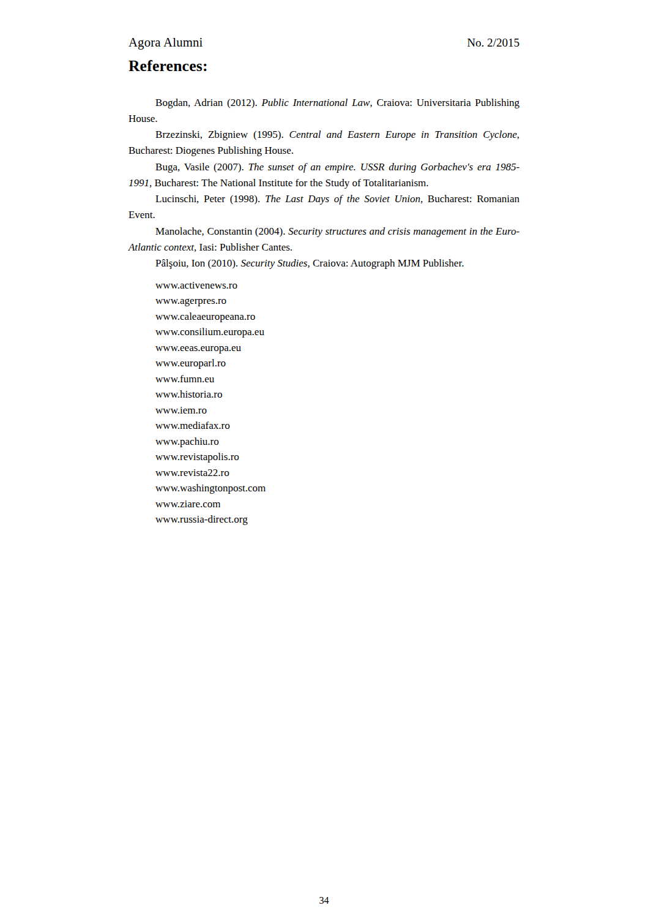Agora Alumni No. 2/2015
References:
Bogdan, Adrian (2012). Public International Law, Craiova: Universitaria Publishing House.
Brzezinski, Zbigniew (1995). Central and Eastern Europe in Transition Cyclone, Bucharest: Diogenes Publishing House.
Buga, Vasile (2007). The sunset of an empire. USSR during Gorbachev's era 1985-1991, Bucharest: The National Institute for the Study of Totalitarianism.
Lucinschi, Peter (1998). The Last Days of the Soviet Union, Bucharest: Romanian Event.
Manolache, Constantin (2004). Security structures and crisis management in the Euro-Atlantic context, Iasi: Publisher Cantes.
Pâlşoiu, Ion (2010). Security Studies, Craiova: Autograph MJM Publisher.
www.activenews.ro
www.agerpres.ro
www.caleaeuropeana.ro
www.consilium.europa.eu
www.eeas.europa.eu
www.europarl.ro
www.fumn.eu
www.historia.ro
www.iem.ro
www.mediafax.ro
www.pachiu.ro
www.revistapolis.ro
www.revista22.ro
www.washingtonpost.com
www.ziare.com
www.russia-direct.org
34